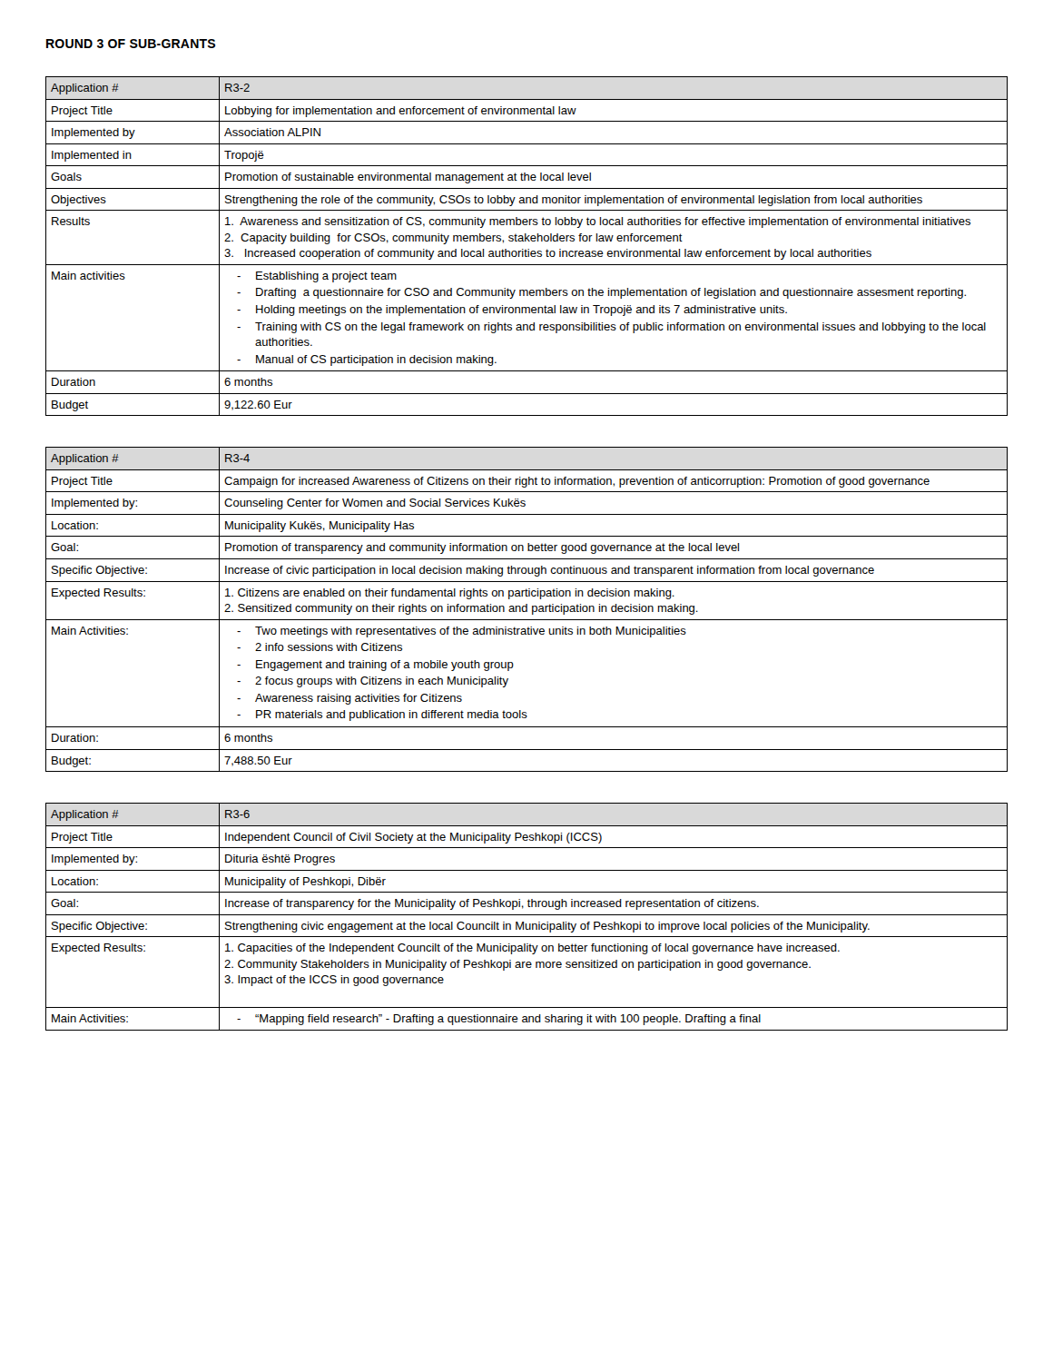ROUND 3 OF SUB-GRANTS
| Application # | R3-2 |
| Project Title | Lobbying for implementation and enforcement of environmental law |
| Implemented by | Association ALPIN |
| Implemented in | Tropojë |
| Goals | Promotion of sustainable environmental management at the local level |
| Objectives | Strengthening the role of the community, CSOs to lobby and monitor implementation of environmental legislation from local authorities |
| Results | 1. Awareness and sensitization of CS, community members to lobby to local authorities for effective implementation of environmental initiatives 2. Capacity building for CSOs, community members, stakeholders for law enforcement 3. Increased cooperation of community and local authorities to increase environmental law enforcement by local authorities |
| Main activities | Establishing a project team Drafting a questionnaire for CSO and Community members on the implementation of legislation and questionnaire assesment reporting. Holding meetings on the implementation of environmental law in Tropojë and its 7 administrative units. Training with CS on the legal framework on rights and responsibilities of public information on environmental issues and lobbying to the local authorities. Manual of CS participation in decision making. |
| Duration | 6 months |
| Budget | 9,122.60 Eur |
| Application # | R3-4 |
| Project Title | Campaign for increased Awareness of Citizens on their right to information, prevention of anticorruption: Promotion of good governance |
| Implemented by: | Counseling Center for Women and Social Services Kukës |
| Location: | Municipality Kukës, Municipality Has |
| Goal: | Promotion of transparency and community information on better good governance at the local level |
| Specific Objective: | Increase of civic participation in local decision making through continuous and transparent information from local governance |
| Expected Results: | 1. Citizens are enabled on their fundamental rights on participation in decision making. 2. Sensitized community on their rights on information and participation in decision making. |
| Main Activities: | Two meetings with representatives of the administrative units in both Municipalities 2 info sessions with Citizens Engagement and training of a mobile youth group 2 focus groups with Citizens in each Municipality Awareness raising activities for Citizens PR materials and publication in different media tools |
| Duration: | 6 months |
| Budget: | 7,488.50 Eur |
| Application # | R3-6 |
| Project Title | Independent Council of Civil Society at the Municipality Peshkopi (ICCS) |
| Implemented by: | Dituria është Progres |
| Location: | Municipality of Peshkopi, Dibër |
| Goal: | Increase of transparency for the Municipality of Peshkopi, through increased representation of citizens. |
| Specific Objective: | Strengthening civic engagement at the local Councilt in Municipality of Peshkopi to improve local policies of the Municipality. |
| Expected Results: | 1. Capacities of the Independent Councilt of the Municipality on better functioning of local governance have increased. 2. Community Stakeholders in Municipality of Peshkopi are more sensitized on participation in good governance. 3. Impact of the ICCS in good governance |
| Main Activities: | “Mapping field research” - Drafting a questionnaire and sharing it with 100 people. Drafting a final |